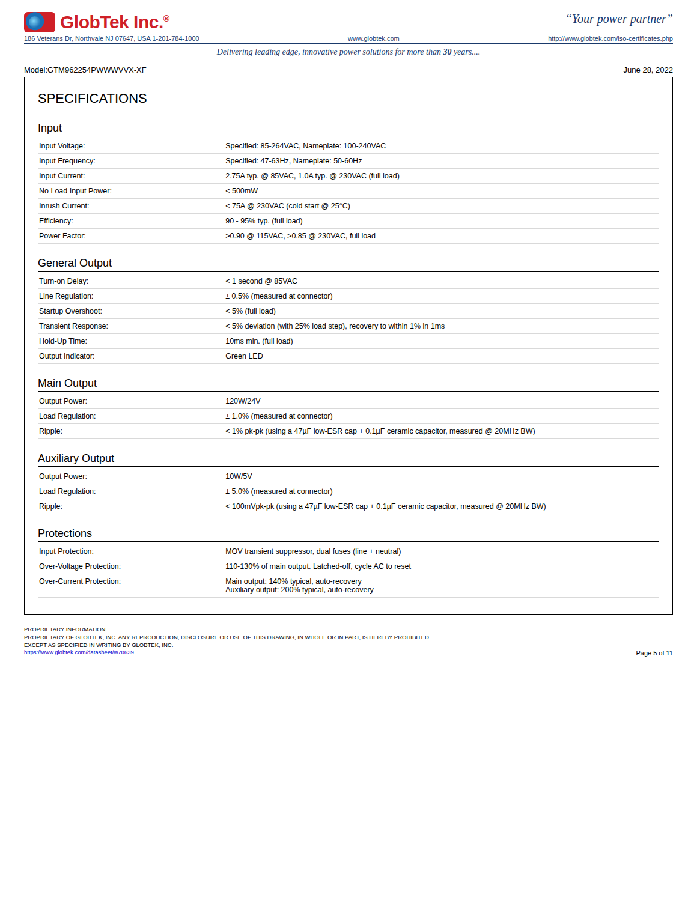GlobTek Inc.®
“Your power partner”
186 Veterans Dr, Northvale NJ 07647, USA 1-201-784-1000 www.globtek.com http://www.globtek.com/iso-certificates.php
Delivering leading edge, innovative power solutions for more than 30 years....
Model:GTM962254PWWWVVX-XF June 28, 2022
SPECIFICATIONS
Input
| Input Voltage: | Specified: 85-264VAC, Nameplate: 100-240VAC |
| Input Frequency: | Specified: 47-63Hz, Nameplate: 50-60Hz |
| Input Current: | 2.75A typ. @ 85VAC, 1.0A typ. @ 230VAC (full load) |
| No Load Input Power: | < 500mW |
| Inrush Current: | < 75A @ 230VAC (cold start @ 25°C) |
| Efficiency: | 90 - 95% typ. (full load) |
| Power Factor: | >0.90 @ 115VAC, >0.85 @ 230VAC, full load |
General Output
| Turn-on Delay: | < 1 second @ 85VAC |
| Line Regulation: | ± 0.5% (measured at connector) |
| Startup Overshoot: | < 5% (full load) |
| Transient Response: | < 5% deviation (with 25% load step), recovery to within 1% in 1ms |
| Hold-Up Time: | 10ms min. (full load) |
| Output Indicator: | Green LED |
Main Output
| Output Power: | 120W/24V |
| Load Regulation: | ± 1.0% (measured at connector) |
| Ripple: | < 1% pk-pk (using a 47µF low-ESR cap + 0.1µF ceramic capacitor, measured @ 20MHz BW) |
Auxiliary Output
| Output Power: | 10W/5V |
| Load Regulation: | ± 5.0% (measured at connector) |
| Ripple: | < 100mVpk-pk (using a 47µF low-ESR cap + 0.1µF ceramic capacitor, measured @ 20MHz BW) |
Protections
| Input Protection: | MOV transient suppressor, dual fuses (line + neutral) |
| Over-Voltage Protection: | 110-130% of main output. Latched-off, cycle AC to reset |
| Over-Current Protection: | Main output: 140% typical, auto-recovery Auxiliary output: 200% typical, auto-recovery |
PROPRIETARY INFORMATION
PROPRIETARY OF GLOBTEK, INC. ANY REPRODUCTION, DISCLOSURE OR USE OF THIS DRAWING, IN WHOLE OR IN PART, IS HEREBY PROHIBITED
EXCEPT AS SPECIFIED IN WRITING BY GLOBTEK, INC.
https://www.globtek.com/datasheet/w70639
Page 5 of 11